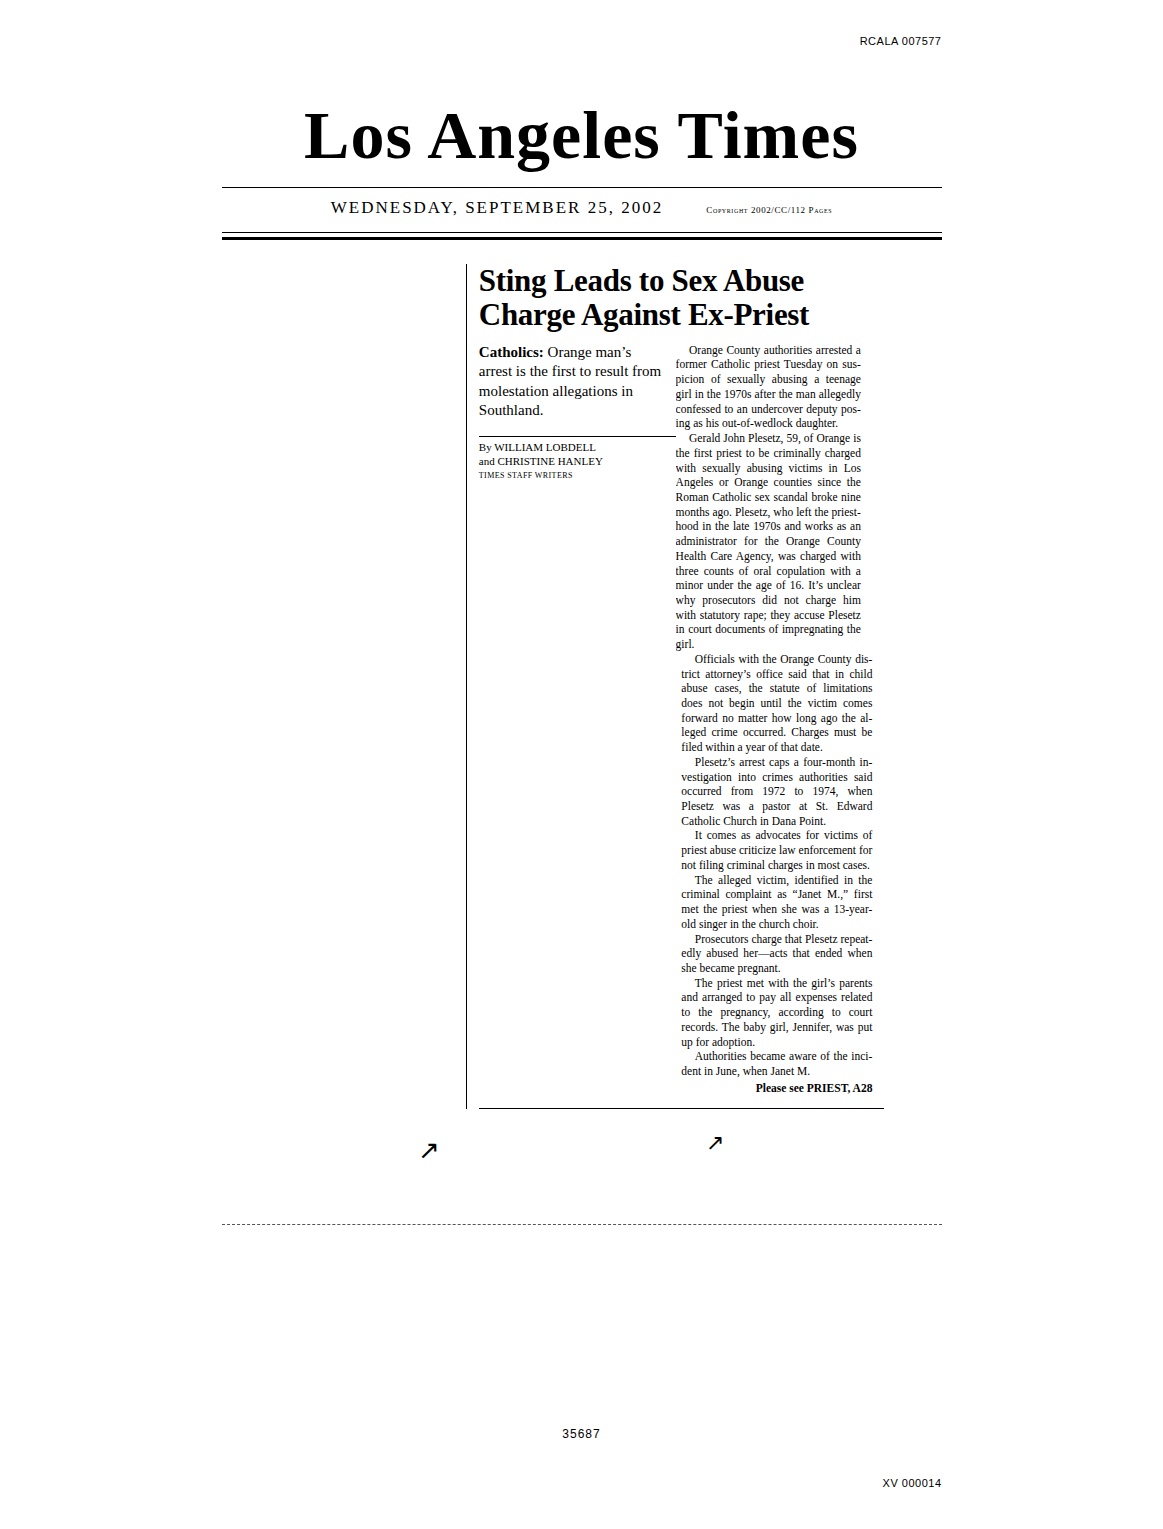RCALA 007577
Los Angeles Times
WEDNESDAY, SEPTEMBER 25, 2002 Copyright 2002/CC/112 Pages
Sting Leads to Sex Abuse
Charge Against Ex-Priest
Catholics: Orange man’s arrest is the first to result from molestation allegations in Southland.
By WILLIAM LOBDELL
and CHRISTINE HANLEY
TIMES STAFF WRITERS
Orange County authorities arrested a former Catholic priest Tuesday on suspicion of sexually abusing a teenage girl in the 1970s after the man allegedly confessed to an undercover deputy posing as his out-of-wedlock daughter.
Gerald John Plesetz, 59, of Orange is the first priest to be criminally charged with sexually abusing victims in Los Angeles or Orange counties since the Roman Catholic sex scandal broke nine months ago. Plesetz, who left the priesthood in the late 1970s and works as an administrator for the Orange County Health Care Agency, was charged with three counts of oral copulation with a minor under the age of 16. It’s unclear why prosecutors did not charge him with statutory rape; they accuse Plesetz in court documents of impregnating the girl.
Officials with the Orange County district attorney’s office said that in child abuse cases, the statute of limitations does not begin until the victim comes forward no matter how long ago the alleged crime occurred. Charges must be filed within a year of that date.
Plesetz’s arrest caps a four-month investigation into crimes authorities said occurred from 1972 to 1974, when Plesetz was a pastor at St. Edward Catholic Church in Dana Point.
It comes as advocates for victims of priest abuse criticize law enforcement for not filing criminal charges in most cases.
The alleged victim, identified in the criminal complaint as “Janet M.,” first met the priest when she was a 13-year-old singer in the church choir.
Prosecutors charge that Plesetz repeatedly abused her—acts that ended when she became pregnant.
The priest met with the girl’s parents and arranged to pay all expenses related to the pregnancy, according to court records. The baby girl, Jennifer, was put up for adoption.
Authorities became aware of the incident in June, when Janet M.
Please see PRIEST, A28
↗
↗
35687
XV 000014